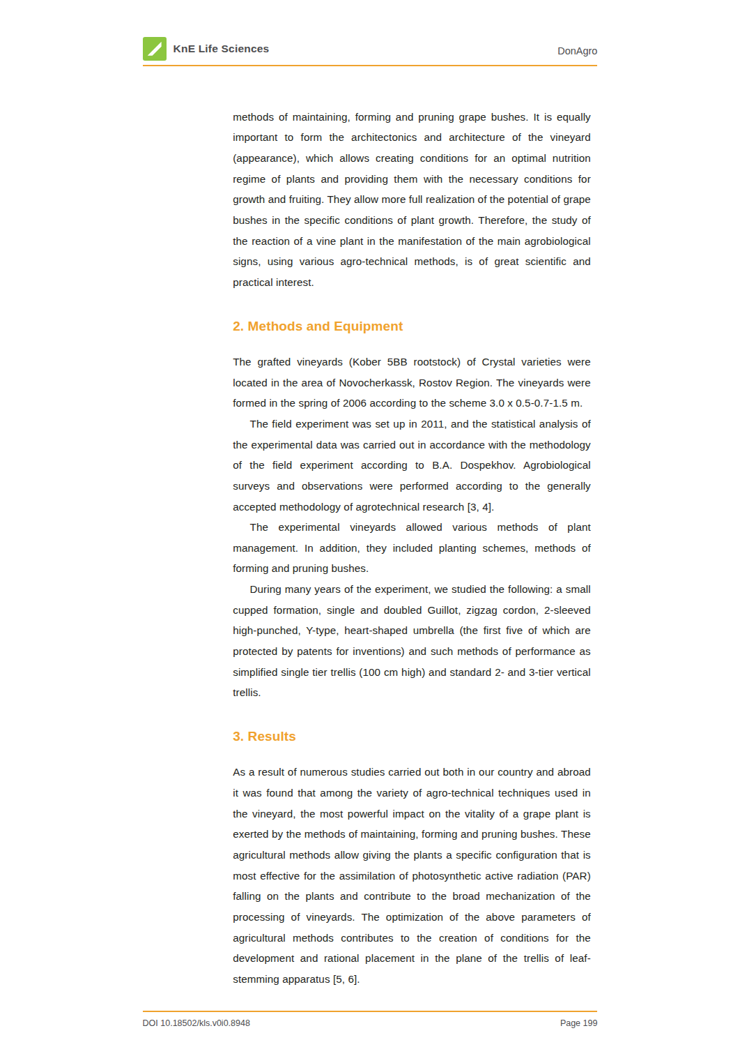KnE Life Sciences
DonAgro
methods of maintaining, forming and pruning grape bushes. It is equally important to form the architectonics and architecture of the vineyard (appearance), which allows creating conditions for an optimal nutrition regime of plants and providing them with the necessary conditions for growth and fruiting. They allow more full realization of the potential of grape bushes in the specific conditions of plant growth. Therefore, the study of the reaction of a vine plant in the manifestation of the main agrobiological signs, using various agro-technical methods, is of great scientific and practical interest.
2. Methods and Equipment
The grafted vineyards (Kober 5BB rootstock) of Crystal varieties were located in the area of Novocherkassk, Rostov Region. The vineyards were formed in the spring of 2006 according to the scheme 3.0 x 0.5-0.7-1.5 m.
The field experiment was set up in 2011, and the statistical analysis of the experimental data was carried out in accordance with the methodology of the field experiment according to B.A. Dospekhov. Agrobiological surveys and observations were performed according to the generally accepted methodology of agrotechnical research [3, 4].
The experimental vineyards allowed various methods of plant management. In addition, they included planting schemes, methods of forming and pruning bushes.
During many years of the experiment, we studied the following: a small cupped formation, single and doubled Guillot, zigzag cordon, 2-sleeved high-punched, Y-type, heart-shaped umbrella (the first five of which are protected by patents for inventions) and such methods of performance as simplified single tier trellis (100 cm high) and standard 2- and 3-tier vertical trellis.
3. Results
As a result of numerous studies carried out both in our country and abroad it was found that among the variety of agro-technical techniques used in the vineyard, the most powerful impact on the vitality of a grape plant is exerted by the methods of maintaining, forming and pruning bushes. These agricultural methods allow giving the plants a specific configuration that is most effective for the assimilation of photosynthetic active radiation (PAR) falling on the plants and contribute to the broad mechanization of the processing of vineyards. The optimization of the above parameters of agricultural methods contributes to the creation of conditions for the development and rational placement in the plane of the trellis of leaf-stemming apparatus [5, 6].
DOI 10.18502/kls.v0i0.8948
Page 199